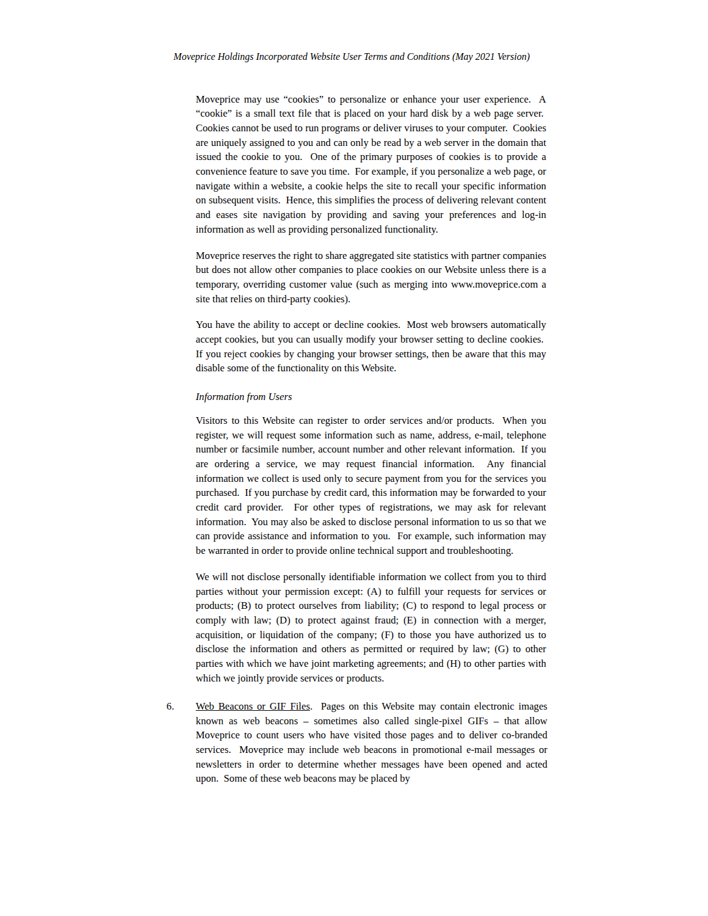Moveprice Holdings Incorporated Website User Terms and Conditions (May 2021 Version)
Moveprice may use “cookies” to personalize or enhance your user experience. A “cookie” is a small text file that is placed on your hard disk by a web page server. Cookies cannot be used to run programs or deliver viruses to your computer. Cookies are uniquely assigned to you and can only be read by a web server in the domain that issued the cookie to you. One of the primary purposes of cookies is to provide a convenience feature to save you time. For example, if you personalize a web page, or navigate within a website, a cookie helps the site to recall your specific information on subsequent visits. Hence, this simplifies the process of delivering relevant content and eases site navigation by providing and saving your preferences and log-in information as well as providing personalized functionality.
Moveprice reserves the right to share aggregated site statistics with partner companies but does not allow other companies to place cookies on our Website unless there is a temporary, overriding customer value (such as merging into www.moveprice.com a site that relies on third-party cookies).
You have the ability to accept or decline cookies. Most web browsers automatically accept cookies, but you can usually modify your browser setting to decline cookies. If you reject cookies by changing your browser settings, then be aware that this may disable some of the functionality on this Website.
Information from Users
Visitors to this Website can register to order services and/or products. When you register, we will request some information such as name, address, e-mail, telephone number or facsimile number, account number and other relevant information. If you are ordering a service, we may request financial information. Any financial information we collect is used only to secure payment from you for the services you purchased. If you purchase by credit card, this information may be forwarded to your credit card provider. For other types of registrations, we may ask for relevant information. You may also be asked to disclose personal information to us so that we can provide assistance and information to you. For example, such information may be warranted in order to provide online technical support and troubleshooting.
We will not disclose personally identifiable information we collect from you to third parties without your permission except: (A) to fulfill your requests for services or products; (B) to protect ourselves from liability; (C) to respond to legal process or comply with law; (D) to protect against fraud; (E) in connection with a merger, acquisition, or liquidation of the company; (F) to those you have authorized us to disclose the information and others as permitted or required by law; (G) to other parties with which we have joint marketing agreements; and (H) to other parties with which we jointly provide services or products.
6.
Web Beacons or GIF Files. Pages on this Website may contain electronic images known as web beacons – sometimes also called single-pixel GIFs – that allow Moveprice to count users who have visited those pages and to deliver co-branded services. Moveprice may include web beacons in promotional e-mail messages or newsletters in order to determine whether messages have been opened and acted upon. Some of these web beacons may be placed by